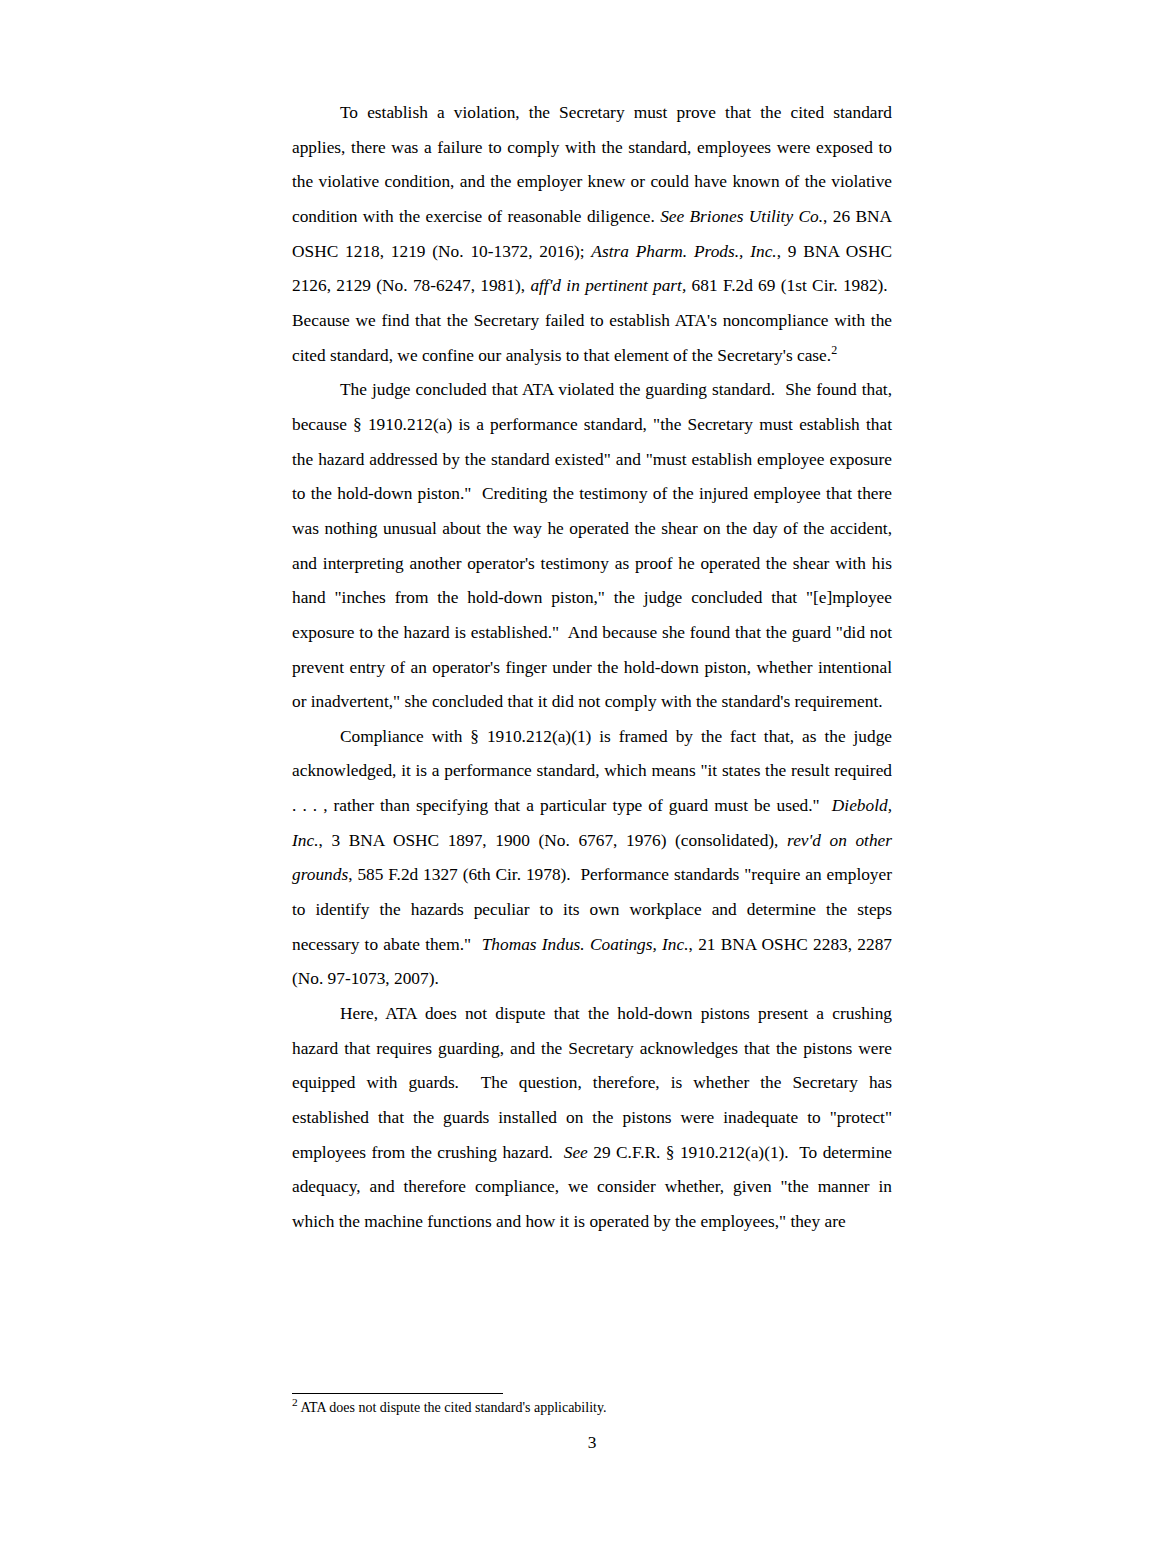To establish a violation, the Secretary must prove that the cited standard applies, there was a failure to comply with the standard, employees were exposed to the violative condition, and the employer knew or could have known of the violative condition with the exercise of reasonable diligence. See Briones Utility Co., 26 BNA OSHC 1218, 1219 (No. 10-1372, 2016); Astra Pharm. Prods., Inc., 9 BNA OSHC 2126, 2129 (No. 78-6247, 1981), aff'd in pertinent part, 681 F.2d 69 (1st Cir. 1982). Because we find that the Secretary failed to establish ATA's noncompliance with the cited standard, we confine our analysis to that element of the Secretary's case.2
The judge concluded that ATA violated the guarding standard. She found that, because § 1910.212(a) is a performance standard, "the Secretary must establish that the hazard addressed by the standard existed" and "must establish employee exposure to the hold-down piston." Crediting the testimony of the injured employee that there was nothing unusual about the way he operated the shear on the day of the accident, and interpreting another operator's testimony as proof he operated the shear with his hand "inches from the hold-down piston," the judge concluded that "[e]mployee exposure to the hazard is established." And because she found that the guard "did not prevent entry of an operator's finger under the hold-down piston, whether intentional or inadvertent," she concluded that it did not comply with the standard's requirement.
Compliance with § 1910.212(a)(1) is framed by the fact that, as the judge acknowledged, it is a performance standard, which means "it states the result required . . . , rather than specifying that a particular type of guard must be used." Diebold, Inc., 3 BNA OSHC 1897, 1900 (No. 6767, 1976) (consolidated), rev'd on other grounds, 585 F.2d 1327 (6th Cir. 1978). Performance standards "require an employer to identify the hazards peculiar to its own workplace and determine the steps necessary to abate them." Thomas Indus. Coatings, Inc., 21 BNA OSHC 2283, 2287 (No. 97-1073, 2007).
Here, ATA does not dispute that the hold-down pistons present a crushing hazard that requires guarding, and the Secretary acknowledges that the pistons were equipped with guards. The question, therefore, is whether the Secretary has established that the guards installed on the pistons were inadequate to "protect" employees from the crushing hazard. See 29 C.F.R. § 1910.212(a)(1). To determine adequacy, and therefore compliance, we consider whether, given "the manner in which the machine functions and how it is operated by the employees," they are
2 ATA does not dispute the cited standard's applicability.
3